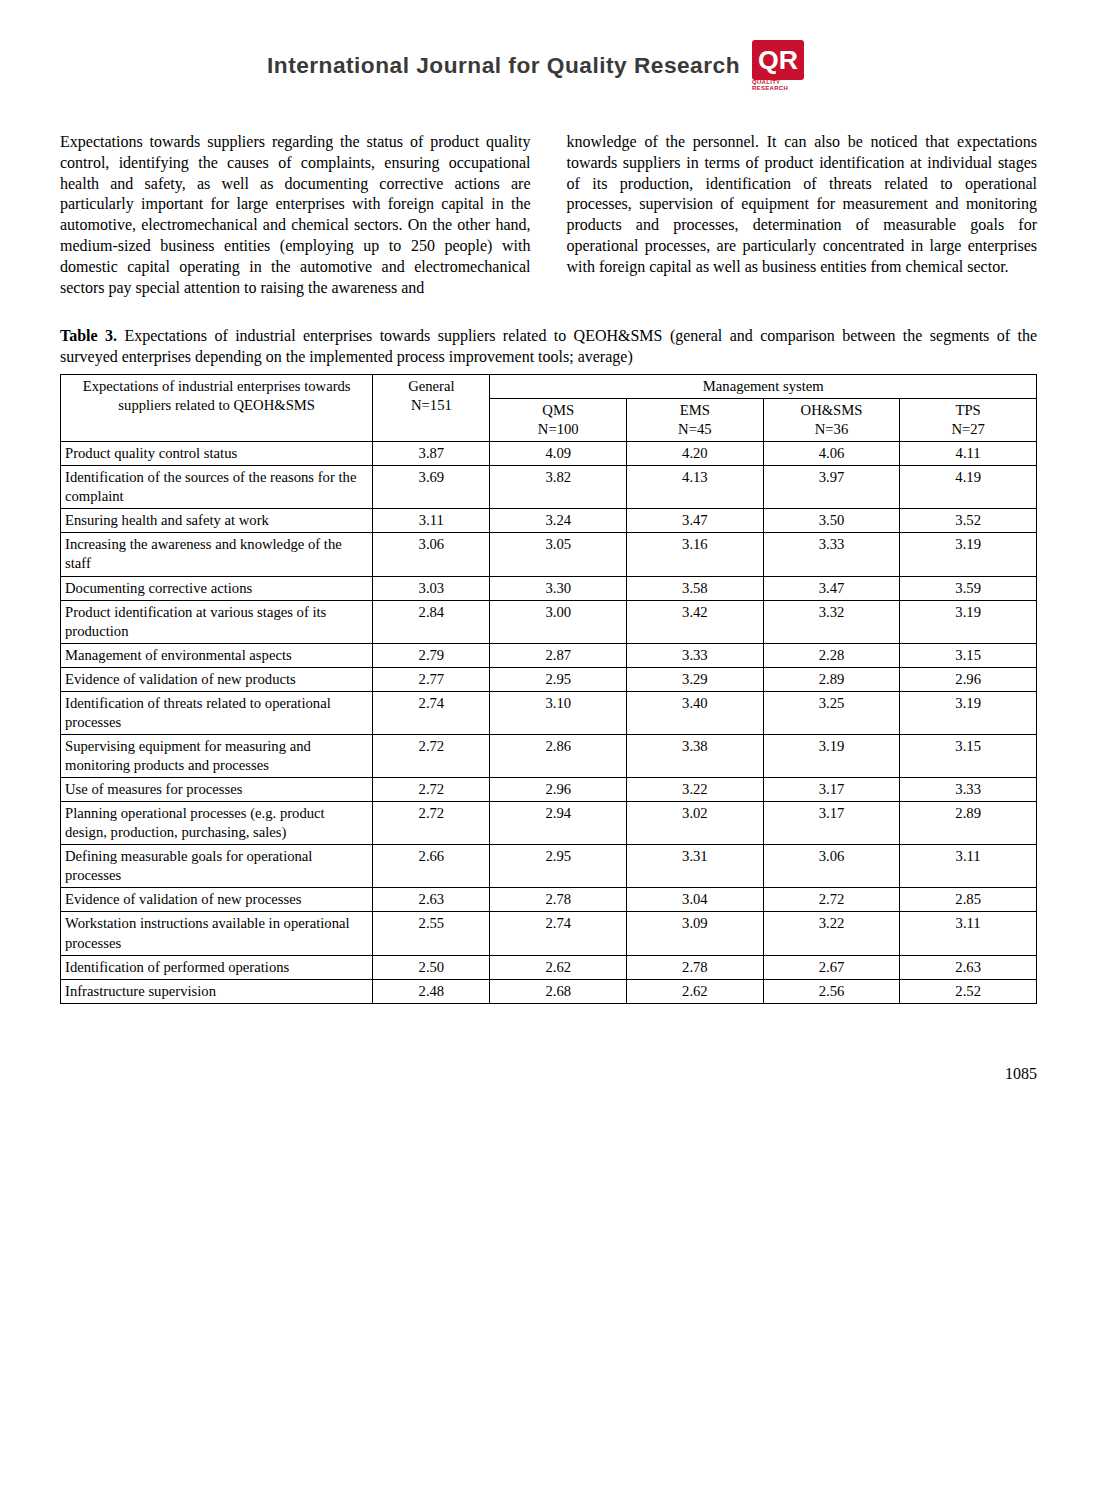International Journal for Quality Research
QUALITY
RESEARCH
Expectations towards suppliers regarding the status of product quality control, identifying the causes of complaints, ensuring occupational health and safety, as well as documenting corrective actions are particularly important for large enterprises with foreign capital in the automotive, electromechanical and chemical sectors. On the other hand, medium-sized business entities (employing up to 250 people) with domestic capital operating in the automotive and electromechanical sectors pay special attention to raising the awareness and
knowledge of the personnel. It can also be noticed that expectations towards suppliers in terms of product identification at individual stages of its production, identification of threats related to operational processes, supervision of equipment for measurement and monitoring products and processes, determination of measurable goals for operational processes, are particularly concentrated in large enterprises with foreign capital as well as business entities from chemical sector.
Table 3. Expectations of industrial enterprises towards suppliers related to QEOH&SMS (general and comparison between the segments of the surveyed enterprises depending on the implemented process improvement tools; average)
| Expectations of industrial enterprises towards suppliers related to QEOH&SMS | General N=151 | Management system |
| --- | --- | --- |
| QMS N=100 | EMS N=45 | OH&SMS N=36 | TPS N=27 |
| Product quality control status | 3.87 | 4.09 | 4.20 | 4.06 | 4.11 |
| Identification of the sources of the reasons for the complaint | 3.69 | 3.82 | 4.13 | 3.97 | 4.19 |
| Ensuring health and safety at work | 3.11 | 3.24 | 3.47 | 3.50 | 3.52 |
| Increasing the awareness and knowledge of the staff | 3.06 | 3.05 | 3.16 | 3.33 | 3.19 |
| Documenting corrective actions | 3.03 | 3.30 | 3.58 | 3.47 | 3.59 |
| Product identification at various stages of its production | 2.84 | 3.00 | 3.42 | 3.32 | 3.19 |
| Management of environmental aspects | 2.79 | 2.87 | 3.33 | 2.28 | 3.15 |
| Evidence of validation of new products | 2.77 | 2.95 | 3.29 | 2.89 | 2.96 |
| Identification of threats related to operational processes | 2.74 | 3.10 | 3.40 | 3.25 | 3.19 |
| Supervising equipment for measuring and monitoring products and processes | 2.72 | 2.86 | 3.38 | 3.19 | 3.15 |
| Use of measures for processes | 2.72 | 2.96 | 3.22 | 3.17 | 3.33 |
| Planning operational processes (e.g. product design, production, purchasing, sales) | 2.72 | 2.94 | 3.02 | 3.17 | 2.89 |
| Defining measurable goals for operational processes | 2.66 | 2.95 | 3.31 | 3.06 | 3.11 |
| Evidence of validation of new processes | 2.63 | 2.78 | 3.04 | 2.72 | 2.85 |
| Workstation instructions available in operational processes | 2.55 | 2.74 | 3.09 | 3.22 | 3.11 |
| Identification of performed operations | 2.50 | 2.62 | 2.78 | 2.67 | 2.63 |
| Infrastructure supervision | 2.48 | 2.68 | 2.62 | 2.56 | 2.52 |
1085